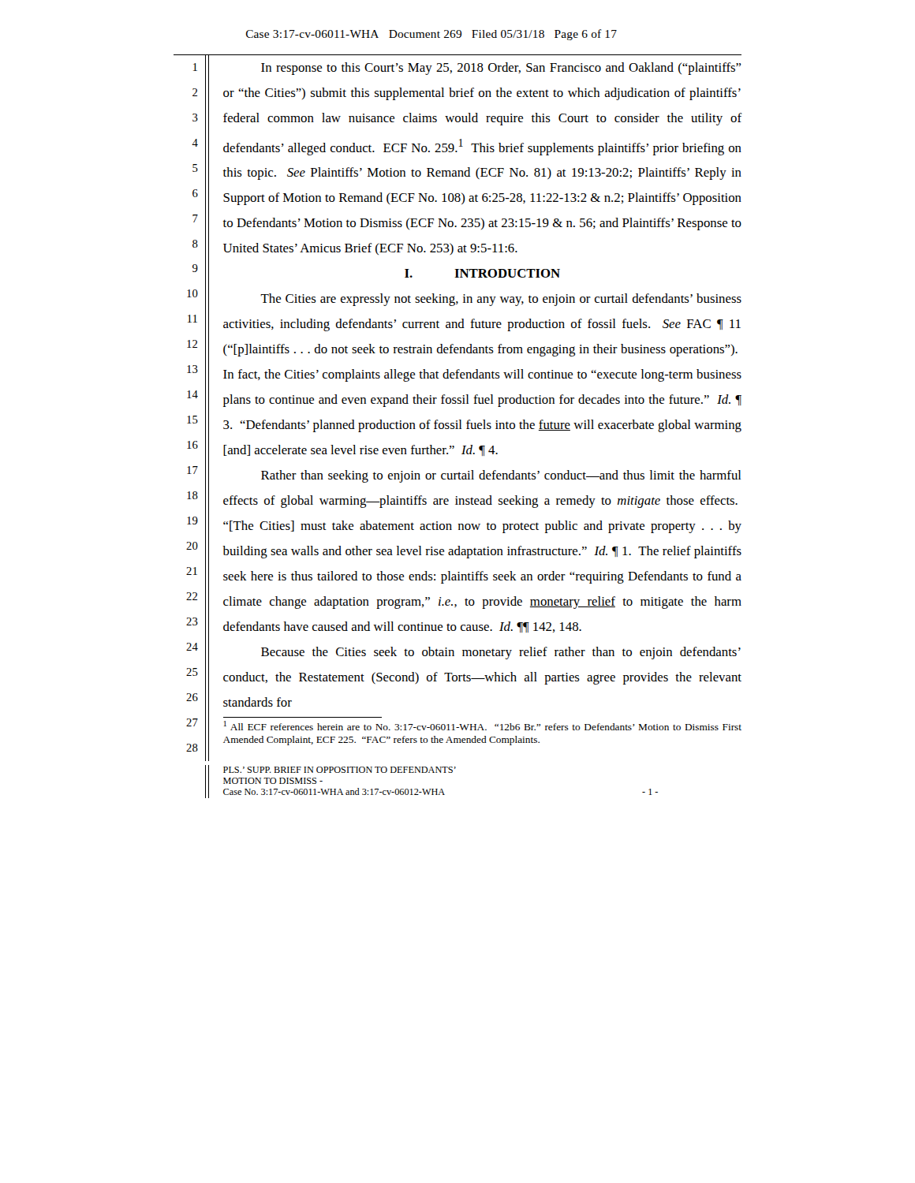Case 3:17-cv-06011-WHA Document 269 Filed 05/31/18 Page 6 of 17
1
2
3
4
5
6
7
8
9
10
11
12
13
14
15
16
17
18
19
20
21
22
23
24
25
26
27
28
In response to this Court’s May 25, 2018 Order, San Francisco and Oakland (“plaintiffs” or “the Cities”) submit this supplemental brief on the extent to which adjudication of plaintiffs’ federal common law nuisance claims would require this Court to consider the utility of defendants’ alleged conduct. ECF No. 259.1 This brief supplements plaintiffs’ prior briefing on this topic. See Plaintiffs’ Motion to Remand (ECF No. 81) at 19:13-20:2; Plaintiffs’ Reply in Support of Motion to Remand (ECF No. 108) at 6:25-28, 11:22-13:2 & n.2; Plaintiffs’ Opposition to Defendants’ Motion to Dismiss (ECF No. 235) at 23:15-19 & n. 56; and Plaintiffs’ Response to United States’ Amicus Brief (ECF No. 253) at 9:5-11:6.
I. INTRODUCTION
The Cities are expressly not seeking, in any way, to enjoin or curtail defendants’ business activities, including defendants’ current and future production of fossil fuels. See FAC ¶ 11 (“[p]laintiffs . . . do not seek to restrain defendants from engaging in their business operations”). In fact, the Cities’ complaints allege that defendants will continue to “execute long-term business plans to continue and even expand their fossil fuel production for decades into the future.” Id. ¶ 3. “Defendants’ planned production of fossil fuels into the future will exacerbate global warming [and] accelerate sea level rise even further.” Id. ¶ 4.
Rather than seeking to enjoin or curtail defendants’ conduct—and thus limit the harmful effects of global warming—plaintiffs are instead seeking a remedy to mitigate those effects. “[The Cities] must take abatement action now to protect public and private property . . . by building sea walls and other sea level rise adaptation infrastructure.” Id. ¶ 1. The relief plaintiffs seek here is thus tailored to those ends: plaintiffs seek an order “requiring Defendants to fund a climate change adaptation program,” i.e., to provide monetary relief to mitigate the harm defendants have caused and will continue to cause. Id. ¶¶ 142, 148.
Because the Cities seek to obtain monetary relief rather than to enjoin defendants’ conduct, the Restatement (Second) of Torts—which all parties agree provides the relevant standards for
1 All ECF references herein are to No. 3:17-cv-06011-WHA. “12b6 Br.” refers to Defendants’ Motion to Dismiss First Amended Complaint, ECF 225. “FAC” refers to the Amended Complaints.
PLS.’ SUPP. BRIEF IN OPPOSITION TO DEFENDANTS’
MOTION TO DISMISS -
Case No. 3:17-cv-06011-WHA and 3:17-cv-06012-WHA
- 1 -